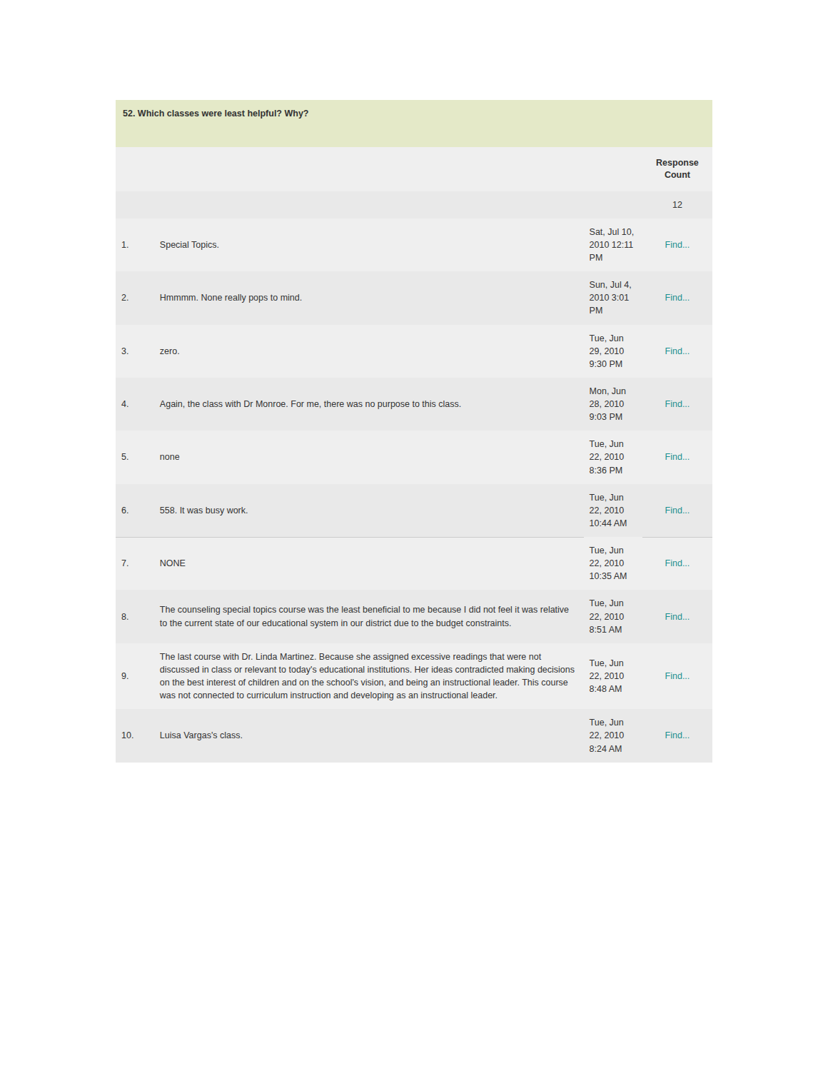52. Which classes were least helpful? Why?
| | | | Response Count |
| | | | 12 |
| 1. | Special Topics. | Sat, Jul 10, 2010 12:11 PM | Find... |
| 2. | Hmmmm. None really pops to mind. | Sun, Jul 4, 2010 3:01 PM | Find... |
| 3. | zero. | Tue, Jun 29, 2010 9:30 PM | Find... |
| 4. | Again, the class with Dr Monroe. For me, there was no purpose to this class. | Mon, Jun 28, 2010 9:03 PM | Find... |
| 5. | none | Tue, Jun 22, 2010 8:36 PM | Find... |
| 6. | 558. It was busy work. | Tue, Jun 22, 2010 10:44 AM | Find... |
| 7. | NONE | Tue, Jun 22, 2010 10:35 AM | Find... |
| 8. | The counseling special topics course was the least beneficial to me because I did not feel it was relative to the current state of our educational system in our district due to the budget constraints. | Tue, Jun 22, 2010 8:51 AM | Find... |
| 9. | The last course with Dr. Linda Martinez. Because she assigned excessive readings that were not discussed in class or relevant to today's educational institutions. Her ideas contradicted making decisions on the best interest of children and on the school's vision, and being an instructional leader. This course was not connected to curriculum instruction and developing as an instructional leader. | Tue, Jun 22, 2010 8:48 AM | Find... |
| 10. | Luisa Vargas's class. | Tue, Jun 22, 2010 8:24 AM | Find... |